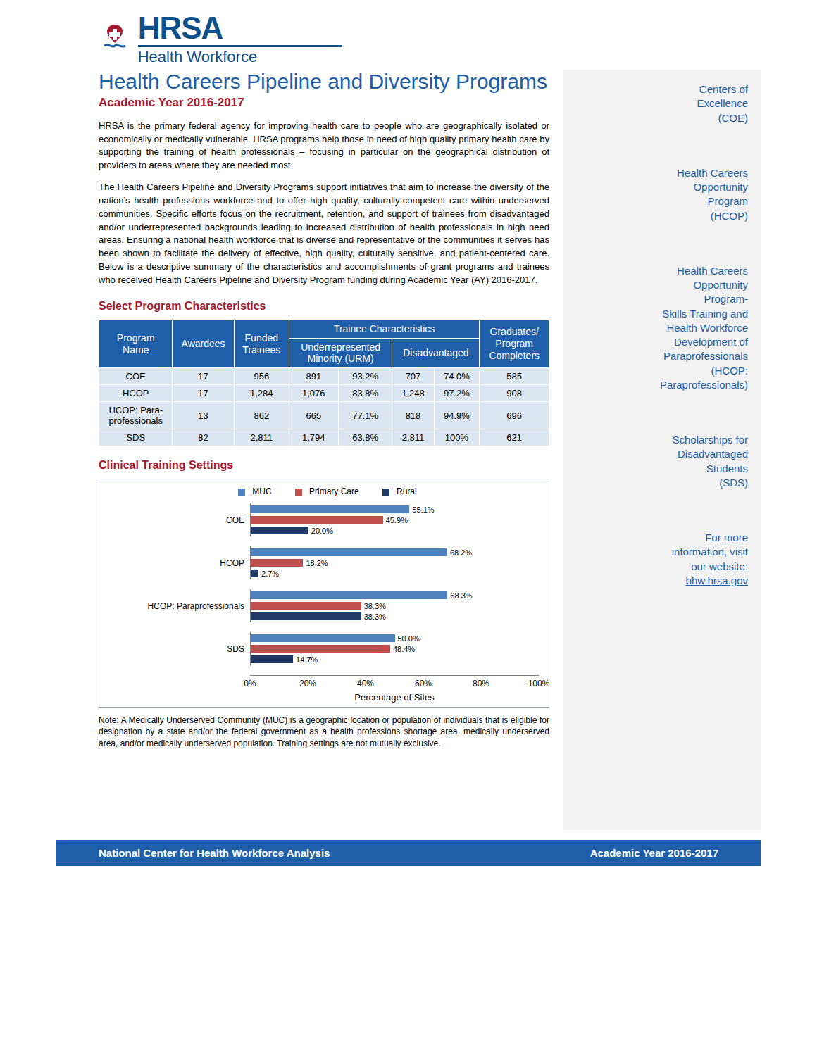HRSA
Health Workforce
Health Careers Pipeline and Diversity Programs
Academic Year 2016-2017
HRSA is the primary federal agency for improving health care to people who are geographically isolated or economically or medically vulnerable. HRSA programs help those in need of high quality primary health care by supporting the training of health professionals – focusing in particular on the geographical distribution of providers to areas where they are needed most.
The Health Careers Pipeline and Diversity Programs support initiatives that aim to increase the diversity of the nation’s health professions workforce and to offer high quality, culturally-competent care within underserved communities. Specific efforts focus on the recruitment, retention, and support of trainees from disadvantaged and/or underrepresented backgrounds leading to increased distribution of health professionals in high need areas. Ensuring a national health workforce that is diverse and representative of the communities it serves has been shown to facilitate the delivery of effective, high quality, culturally sensitive, and patient-centered care. Below is a descriptive summary of the characteristics and accomplishments of grant programs and trainees who received Health Careers Pipeline and Diversity Program funding during Academic Year (AY) 2016-2017.
Select Program Characteristics
| Program Name | Awardees | Funded Trainees | Trainee Characteristics | Graduates/ Program Completers |
| --- | --- | --- | --- | --- |
| Underrepresented Minority (URM) | Disadvantaged |
| COE | 17 | 956 | 891 | 93.2% | 707 | 74.0% | 585 |
| HCOP | 17 | 1,284 | 1,076 | 83.8% | 1,248 | 97.2% | 908 |
| HCOP: Para- professionals | 13 | 862 | 665 | 77.1% | 818 | 94.9% | 696 |
| SDS | 82 | 2,811 | 1,794 | 63.8% | 2,811 | 100% | 621 |
Clinical Training Settings
MUC Primary Care Rural
COE
55.1%
45.9%
20.0%
HCOP
68.2%
18.2%
2.7%
HCOP: Paraprofessionals
68.3%
38.3%
38.3%
SDS
50.0%
48.4%
14.7%
0% 20% 40% 60% 80% 100%
Percentage of Sites
Note: A Medically Underserved Community (MUC) is a geographic location or population of individuals that is eligible for designation by a state and/or the federal government as a health professions shortage area, medically underserved area, and/or medically underserved population. Training settings are not mutually exclusive.
Centers of
Excellence
(COE)
Health Careers
Opportunity
Program
(HCOP)
Health Careers
Opportunity
Program-
Skills Training and
Health Workforce
Development of
Paraprofessionals
(HCOP:
Paraprofessionals)
Scholarships for
Disadvantaged
Students
(SDS)
For more
information, visit
our website:
bhw.hrsa.gov
National Center for Health Workforce Analysis
Academic Year 2016-2017